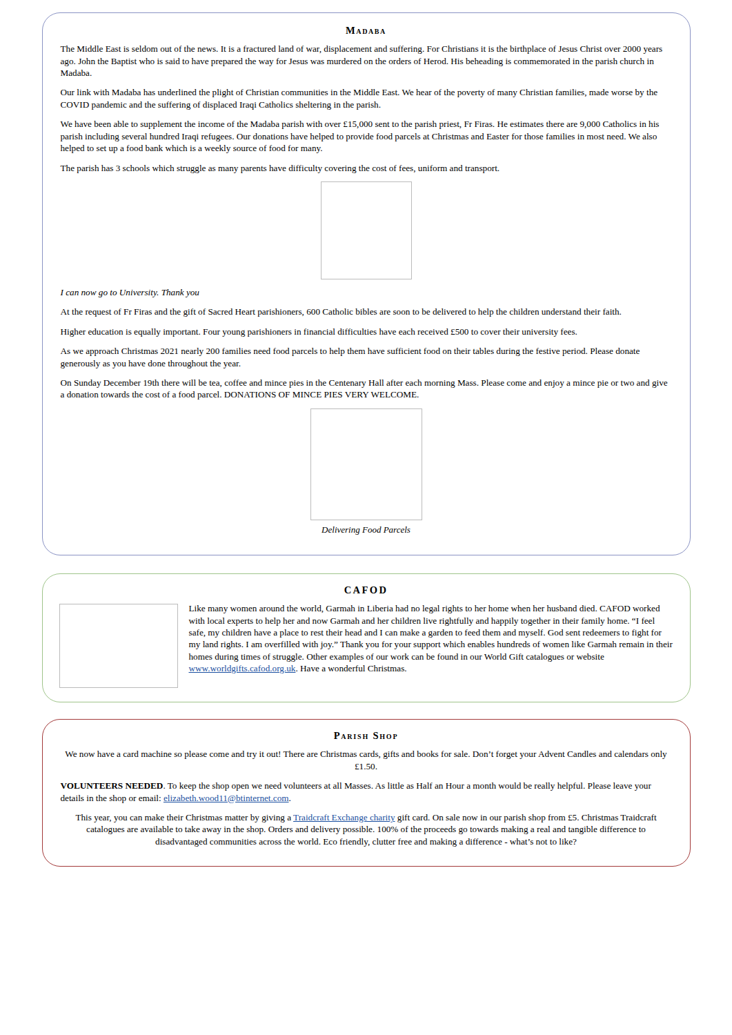Madaba
The Middle East is seldom out of the news. It is a fractured land of war, displacement and suffering. For Christians it is the birthplace of Jesus Christ over 2000 years ago. John the Baptist who is said to have prepared the way for Jesus was murdered on the orders of Herod. His beheading is commemorated in the parish church in Madaba.
Our link with Madaba has underlined the plight of Christian communities in the Middle East. We hear of the poverty of many Christian families, made worse by the COVID pandemic and the suffering of displaced Iraqi Catholics sheltering in the parish.
We have been able to supplement the income of the Madaba parish with over £15,000 sent to the parish priest, Fr Firas. He estimates there are 9,000 Catholics in his parish including several hundred Iraqi refugees. Our donations have helped to provide food parcels at Christmas and Easter for those families in most need. We also helped to set up a food bank which is a weekly source of food for many.
The parish has 3 schools which struggle as many parents have difficulty covering the cost of fees, uniform and transport.
I can now go to University. Thank you
At the request of Fr Firas and the gift of Sacred Heart parishioners, 600 Catholic bibles are soon to be delivered to help the children understand their faith.
Higher education is equally important. Four young parishioners in financial difficulties have each received £500 to cover their university fees.
As we approach Christmas 2021 nearly 200 families need food parcels to help them have sufficient food on their tables during the festive period. Please donate generously as you have done throughout the year.
On Sunday December 19th there will be tea, coffee and mince pies in the Centenary Hall after each morning Mass. Please come and enjoy a mince pie or two and give a donation towards the cost of a food parcel. DONATIONS OF MINCE PIES VERY WELCOME.
Delivering Food Parcels
CAFOD
Like many women around the world, Garmah in Liberia had no legal rights to her home when her husband died. CAFOD worked with local experts to help her and now Garmah and her children live rightfully and happily together in their family home. “I feel safe, my children have a place to rest their head and I can make a garden to feed them and myself. God sent redeemers to fight for my land rights. I am overfilled with joy.” Thank you for your support which enables hundreds of women like Garmah remain in their homes during times of struggle. Other examples of our work can be found in our World Gift catalogues or website www.worldgifts.cafod.org.uk. Have a wonderful Christmas.
Parish Shop
We now have a card machine so please come and try it out! There are Christmas cards, gifts and books for sale. Don’t forget your Advent Candles and calendars only £1.50.
VOLUNTEERS NEEDED. To keep the shop open we need volunteers at all Masses. As little as Half an Hour a month would be really helpful. Please leave your details in the shop or email: elizabeth.wood11@btinternet.com.
This year, you can make their Christmas matter by giving a Traidcraft Exchange charity gift card. On sale now in our parish shop from £5. Christmas Traidcraft catalogues are available to take away in the shop. Orders and delivery possible. 100% of the proceeds go towards making a real and tangible difference to disadvantaged communities across the world. Eco friendly, clutter free and making a difference - what’s not to like?